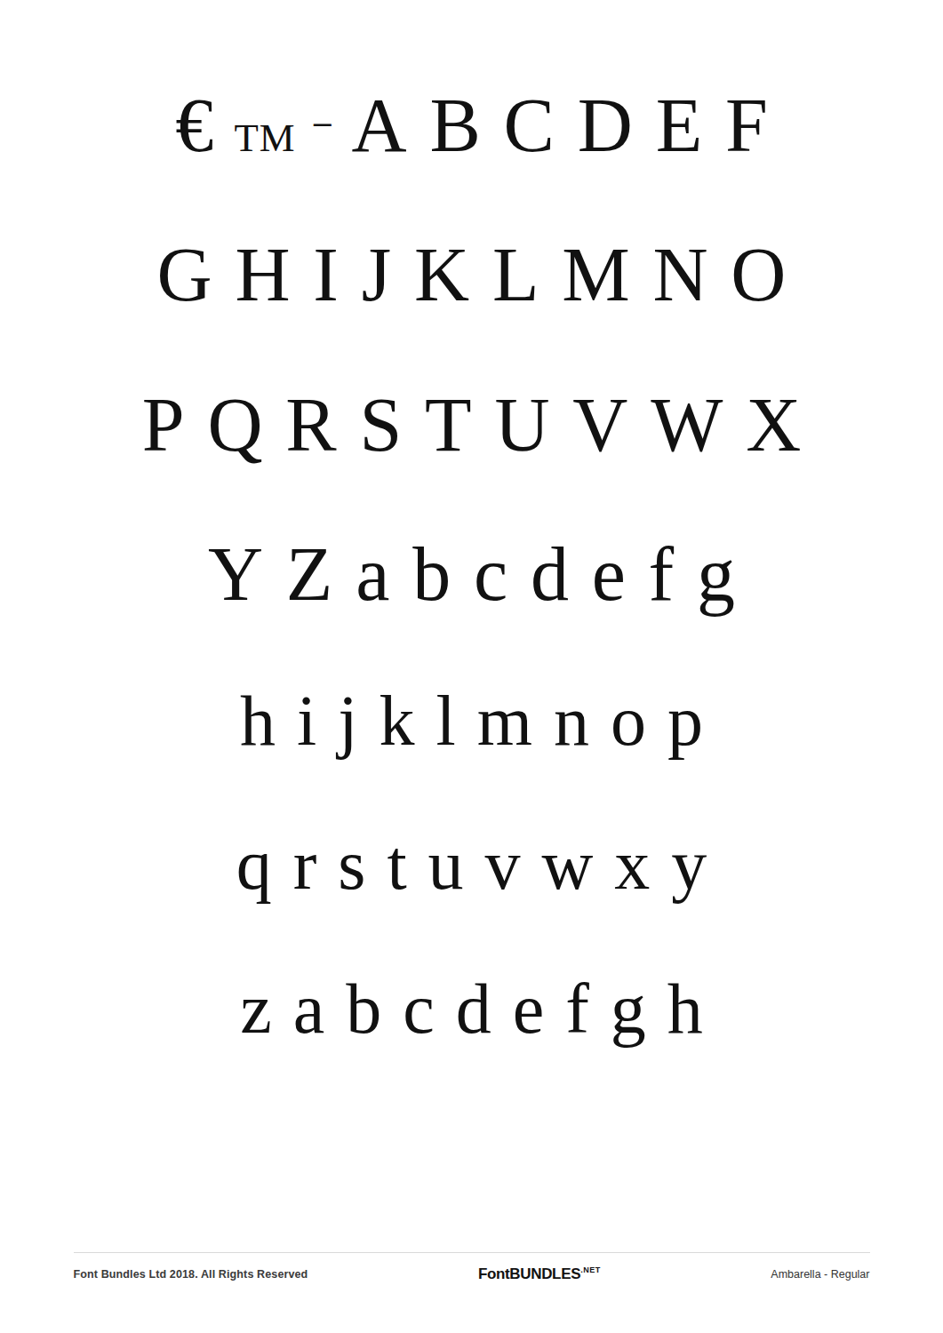€ TM – A B C D E F
G H I J K L M N O
P Q R S T U V W X
Y Z a b c d e f g
h i j k l m n o p
q r s t u v w x y
z a b c d e f g h
Font Bundles Ltd 2018. All Rights Reserved
FontBUNDLES.NET
Ambarella - Regular